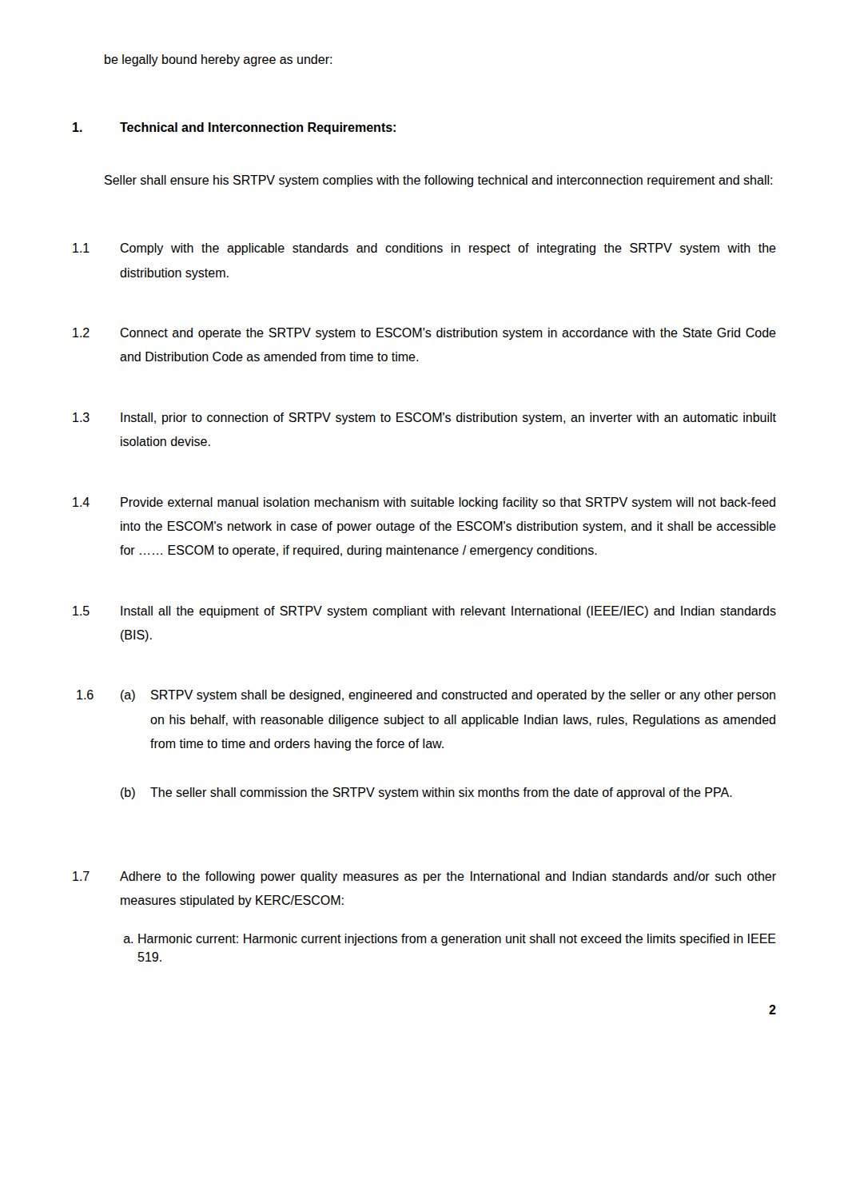be legally bound hereby agree as under:
1.
Technical and Interconnection Requirements:
Seller shall ensure his SRTPV system complies with the following technical and interconnection requirement and shall:
1.1
Comply with the applicable standards and conditions in respect of integrating the SRTPV system with the distribution system.
1.2
Connect and operate the SRTPV system to ESCOM's distribution system in accordance with the State Grid Code and Distribution Code as amended from time to time.
1.3
Install, prior to connection of SRTPV system to ESCOM's distribution system, an inverter with an automatic inbuilt isolation devise.
1.4
Provide external manual isolation mechanism with suitable locking facility so that SRTPV system will not back-feed into the ESCOM's network in case of power outage of the ESCOM's distribution system, and it shall be accessible for …… ESCOM to operate, if required, during maintenance / emergency conditions.
1.5
Install all the equipment of SRTPV system compliant with relevant International (IEEE/IEC) and Indian standards (BIS).
1.6
(a)
SRTPV system shall be designed, engineered and constructed and operated by the seller or any other person on his behalf, with reasonable diligence subject to all applicable Indian laws, rules, Regulations as amended from time to time and orders having the force of law.
(b)
The seller shall commission the SRTPV system within six months from the date of approval of the PPA.
1.7
Adhere to the following power quality measures as per the International and Indian standards and/or such other measures stipulated by KERC/ESCOM:
Harmonic current: Harmonic current injections from a generation unit shall not exceed the limits specified in IEEE 519.
2